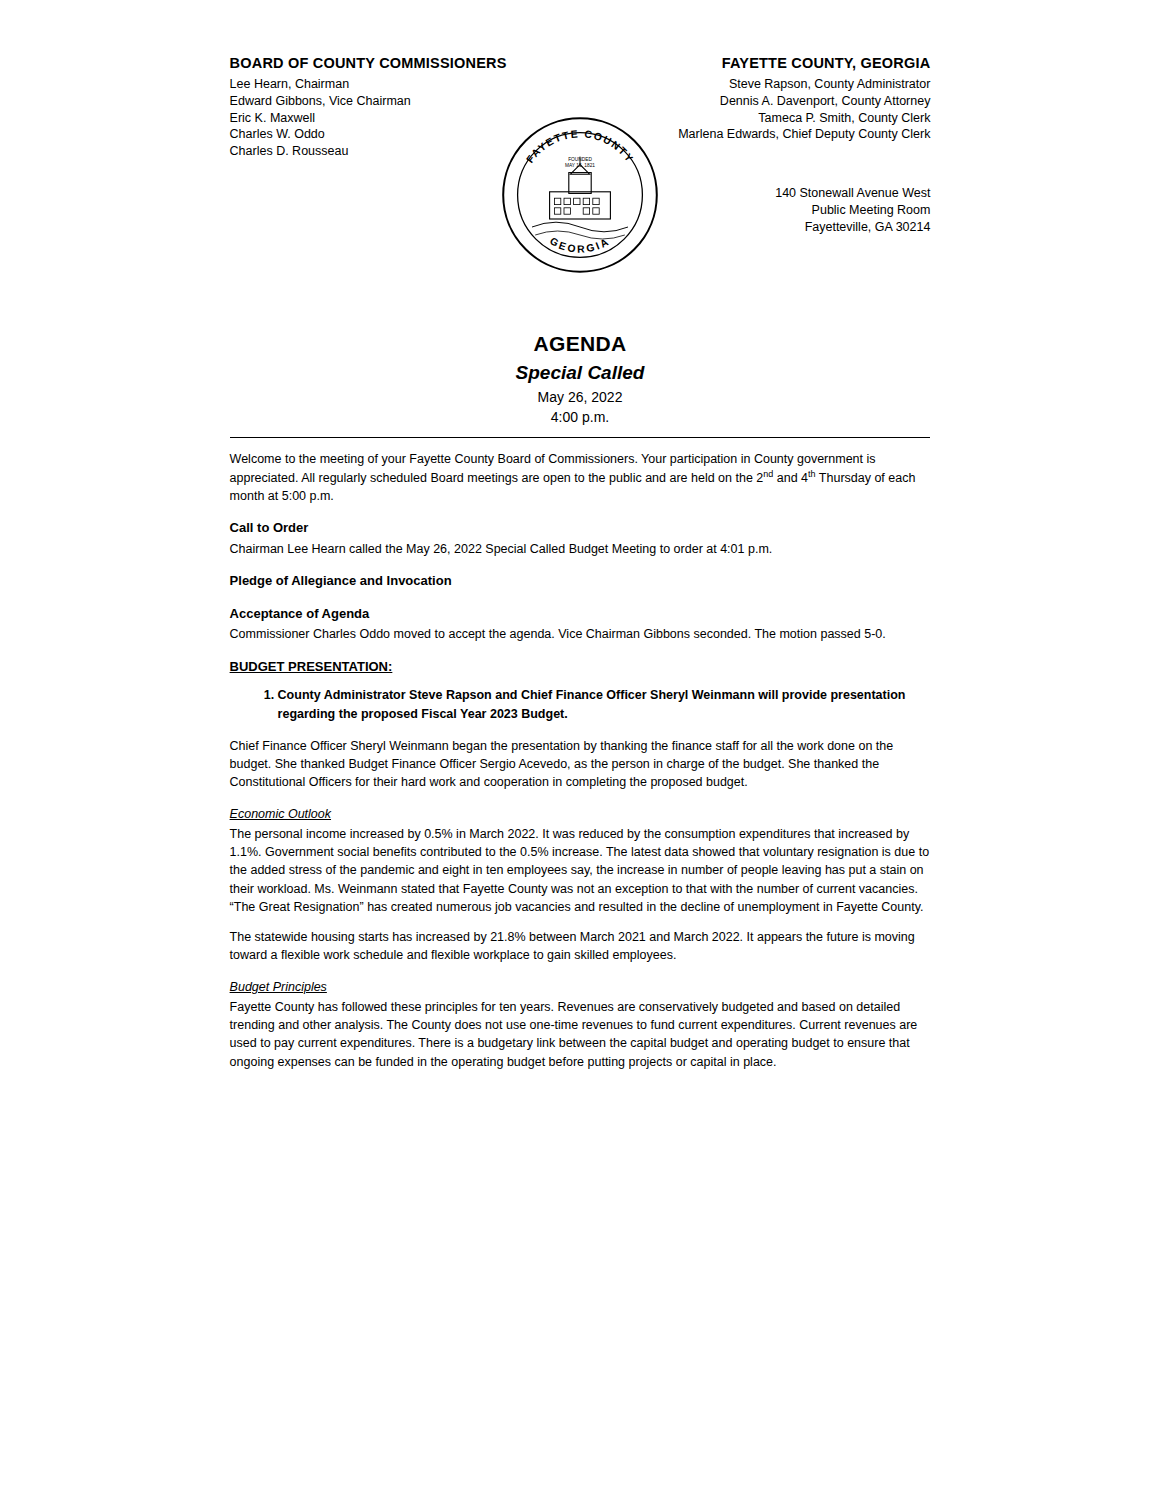BOARD OF COUNTY COMMISSIONERS
Lee Hearn, Chairman
Edward Gibbons, Vice Chairman
Eric K. Maxwell
Charles W. Oddo
Charles D. Rousseau
FAYETTE COUNTY, GEORGIA
Steve Rapson, County Administrator
Dennis A. Davenport, County Attorney
Tameca P. Smith, County Clerk
Marlena Edwards, Chief Deputy County Clerk
140 Stonewall Avenue West
Public Meeting Room
Fayetteville, GA 30214
FAYETTE COUNTY GEORGIA FOUNDED MAY 15, 1821
AGENDA
Special Called
May 26, 2022
4:00 p.m.
Welcome to the meeting of your Fayette County Board of Commissioners. Your participation in County government is appreciated. All regularly scheduled Board meetings are open to the public and are held on the 2nd and 4th Thursday of each month at 5:00 p.m.
Call to Order
Chairman Lee Hearn called the May 26, 2022 Special Called Budget Meeting to order at 4:01 p.m.
Pledge of Allegiance and Invocation
Acceptance of Agenda
Commissioner Charles Oddo moved to accept the agenda. Vice Chairman Gibbons seconded. The motion passed 5-0.
BUDGET PRESENTATION:
County Administrator Steve Rapson and Chief Finance Officer Sheryl Weinmann will provide presentation regarding the proposed Fiscal Year 2023 Budget.
Chief Finance Officer Sheryl Weinmann began the presentation by thanking the finance staff for all the work done on the budget. She thanked Budget Finance Officer Sergio Acevedo, as the person in charge of the budget. She thanked the Constitutional Officers for their hard work and cooperation in completing the proposed budget.
Economic Outlook
The personal income increased by 0.5% in March 2022. It was reduced by the consumption expenditures that increased by 1.1%. Government social benefits contributed to the 0.5% increase. The latest data showed that voluntary resignation is due to the added stress of the pandemic and eight in ten employees say, the increase in number of people leaving has put a stain on their workload. Ms. Weinmann stated that Fayette County was not an exception to that with the number of current vacancies. “The Great Resignation” has created numerous job vacancies and resulted in the decline of unemployment in Fayette County.
The statewide housing starts has increased by 21.8% between March 2021 and March 2022. It appears the future is moving toward a flexible work schedule and flexible workplace to gain skilled employees.
Budget Principles
Fayette County has followed these principles for ten years. Revenues are conservatively budgeted and based on detailed trending and other analysis. The County does not use one-time revenues to fund current expenditures. Current revenues are used to pay current expenditures. There is a budgetary link between the capital budget and operating budget to ensure that ongoing expenses can be funded in the operating budget before putting projects or capital in place.